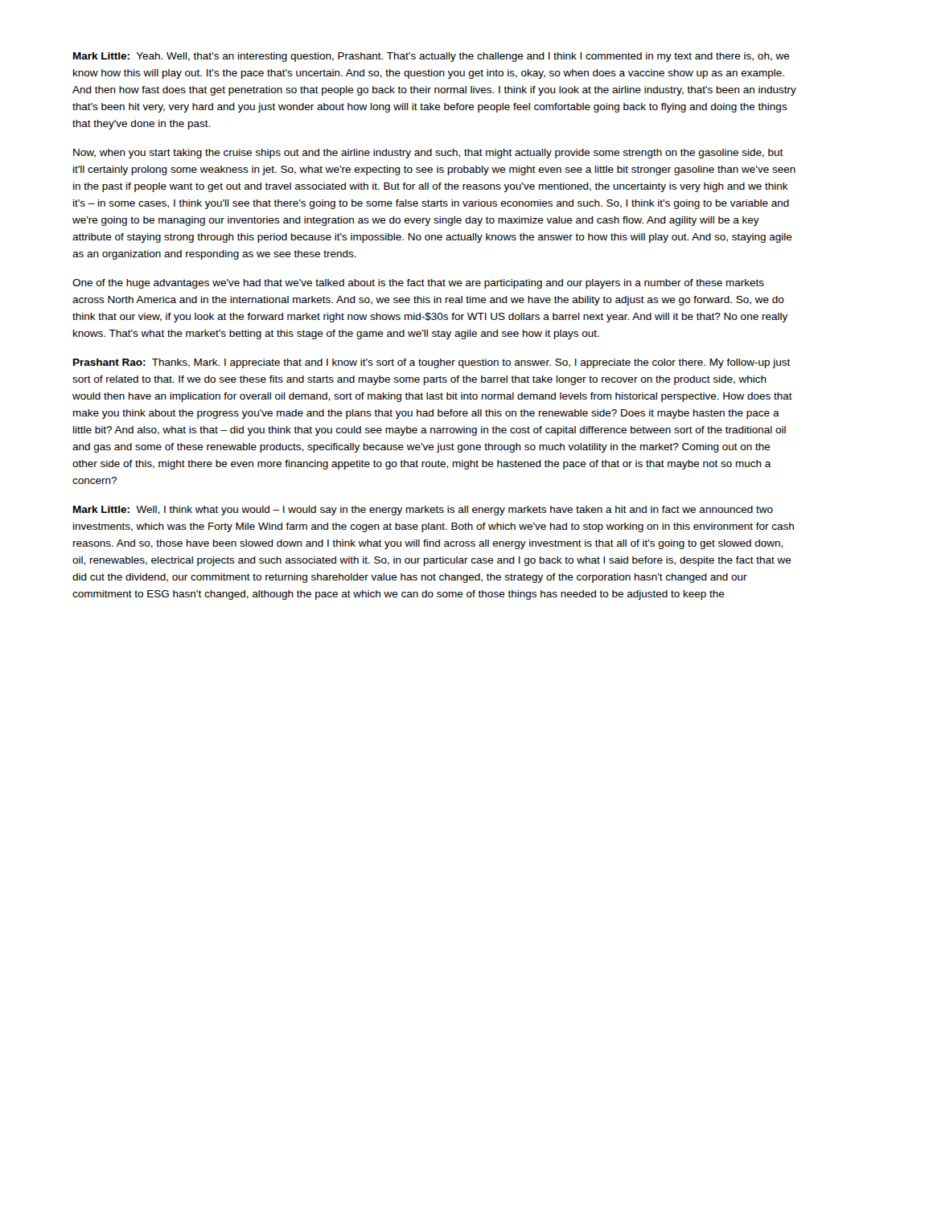Mark Little: Yeah. Well, that's an interesting question, Prashant. That's actually the challenge and I think I commented in my text and there is, oh, we know how this will play out. It's the pace that's uncertain. And so, the question you get into is, okay, so when does a vaccine show up as an example. And then how fast does that get penetration so that people go back to their normal lives. I think if you look at the airline industry, that's been an industry that's been hit very, very hard and you just wonder about how long will it take before people feel comfortable going back to flying and doing the things that they've done in the past.
Now, when you start taking the cruise ships out and the airline industry and such, that might actually provide some strength on the gasoline side, but it'll certainly prolong some weakness in jet. So, what we're expecting to see is probably we might even see a little bit stronger gasoline than we've seen in the past if people want to get out and travel associated with it. But for all of the reasons you've mentioned, the uncertainty is very high and we think it's – in some cases, I think you'll see that there's going to be some false starts in various economies and such. So, I think it's going to be variable and we're going to be managing our inventories and integration as we do every single day to maximize value and cash flow. And agility will be a key attribute of staying strong through this period because it's impossible. No one actually knows the answer to how this will play out. And so, staying agile as an organization and responding as we see these trends.
One of the huge advantages we've had that we've talked about is the fact that we are participating and our players in a number of these markets across North America and in the international markets. And so, we see this in real time and we have the ability to adjust as we go forward. So, we do think that our view, if you look at the forward market right now shows mid-$30s for WTI US dollars a barrel next year. And will it be that? No one really knows. That's what the market's betting at this stage of the game and we'll stay agile and see how it plays out.
Prashant Rao: Thanks, Mark. I appreciate that and I know it's sort of a tougher question to answer. So, I appreciate the color there. My follow-up just sort of related to that. If we do see these fits and starts and maybe some parts of the barrel that take longer to recover on the product side, which would then have an implication for overall oil demand, sort of making that last bit into normal demand levels from historical perspective. How does that make you think about the progress you've made and the plans that you had before all this on the renewable side? Does it maybe hasten the pace a little bit? And also, what is that – did you think that you could see maybe a narrowing in the cost of capital difference between sort of the traditional oil and gas and some of these renewable products, specifically because we've just gone through so much volatility in the market? Coming out on the other side of this, might there be even more financing appetite to go that route, might be hastened the pace of that or is that maybe not so much a concern?
Mark Little: Well, I think what you would – I would say in the energy markets is all energy markets have taken a hit and in fact we announced two investments, which was the Forty Mile Wind farm and the cogen at base plant. Both of which we've had to stop working on in this environment for cash reasons. And so, those have been slowed down and I think what you will find across all energy investment is that all of it's going to get slowed down, oil, renewables, electrical projects and such associated with it. So, in our particular case and I go back to what I said before is, despite the fact that we did cut the dividend, our commitment to returning shareholder value has not changed, the strategy of the corporation hasn't changed and our commitment to ESG hasn't changed, although the pace at which we can do some of those things has needed to be adjusted to keep the